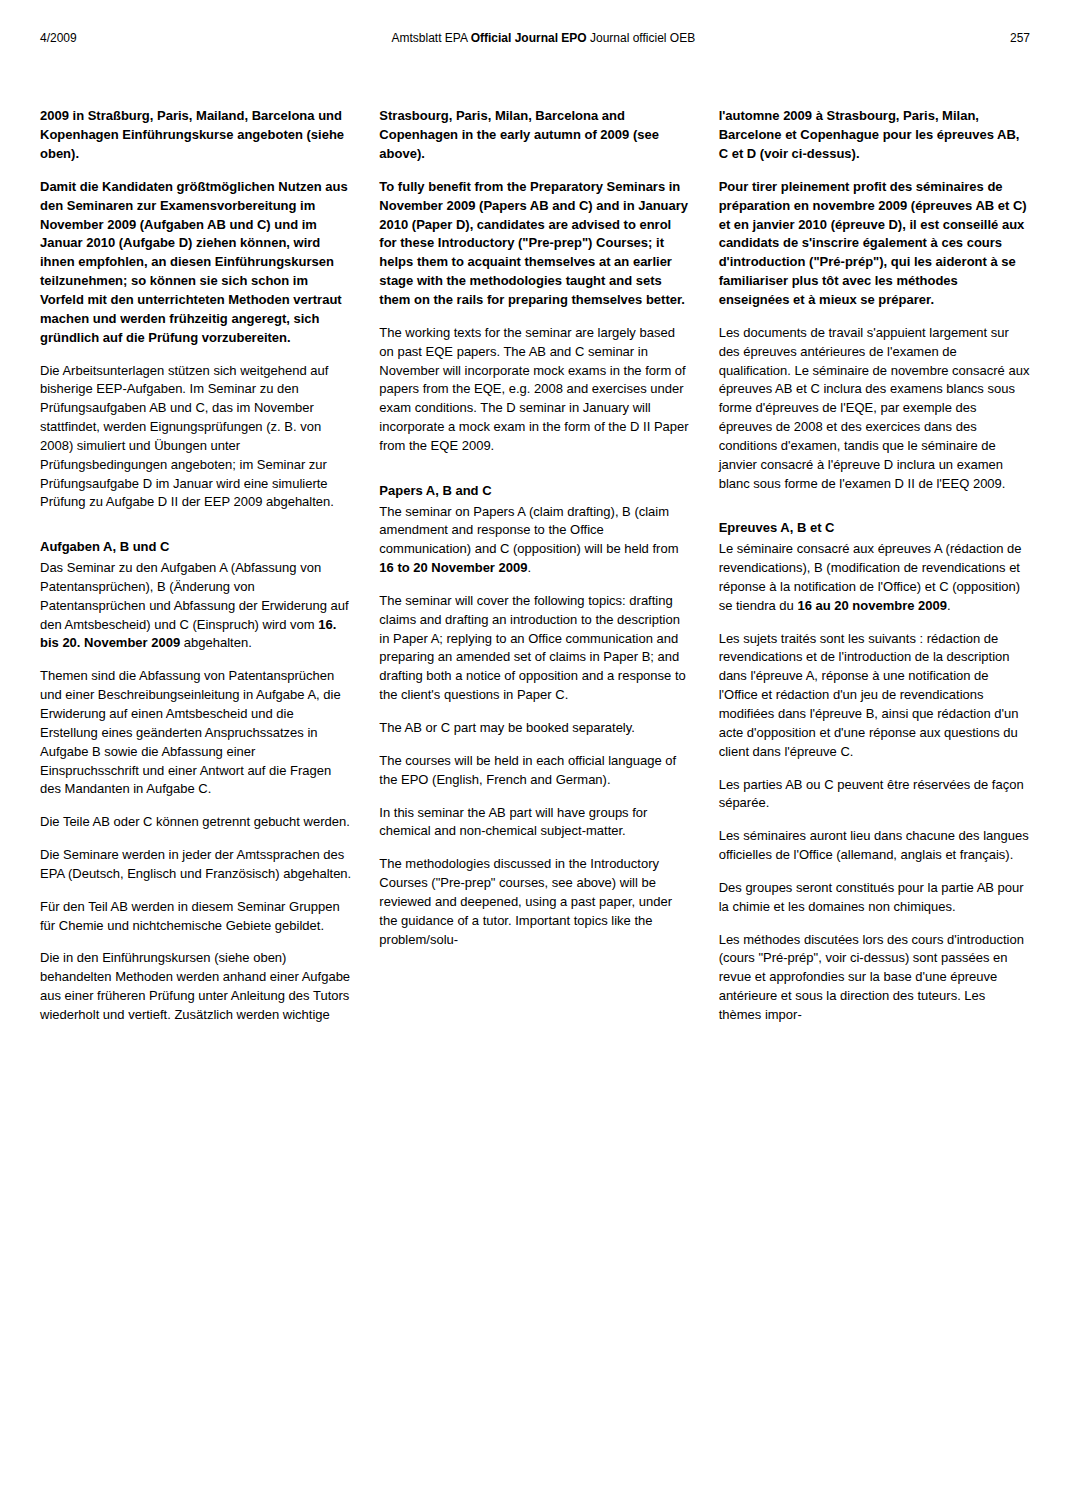4/2009
Amtsblatt EPA Official Journal EPO Journal officiel OEB
257
2009 in Straßburg, Paris, Mailand, Barcelona und Kopenhagen Einführungskurse angeboten (siehe oben).
Damit die Kandidaten größtmöglichen Nutzen aus den Seminaren zur Examensvorbereitung im November 2009 (Aufgaben AB und C) und im Januar 2010 (Aufgabe D) ziehen können, wird ihnen empfohlen, an diesen Einführungskursen teilzunehmen; so können sie sich schon im Vorfeld mit den unterrichteten Methoden vertraut machen und werden frühzeitig angeregt, sich gründlich auf die Prüfung vorzubereiten.
Die Arbeitsunterlagen stützen sich weitgehend auf bisherige EEP-Aufgaben. Im Seminar zu den Prüfungsaufgaben AB und C, das im November stattfindet, werden Eignungsprüfungen (z. B. von 2008) simuliert und Übungen unter Prüfungsbedingungen angeboten; im Seminar zur Prüfungsaufgabe D im Januar wird eine simulierte Prüfung zu Aufgabe D II der EEP 2009 abgehalten.
Aufgaben A, B und C
Das Seminar zu den Aufgaben A (Abfassung von Patentansprüchen), B (Änderung von Patentansprüchen und Abfassung der Erwiderung auf den Amtsbescheid) und C (Einspruch) wird vom 16. bis 20. November 2009 abgehalten.
Themen sind die Abfassung von Patentansprüchen und einer Beschreibungseinleitung in Aufgabe A, die Erwiderung auf einen Amtsbescheid und die Erstellung eines geänderten Anspruchssatzes in Aufgabe B sowie die Abfassung einer Einspruchsschrift und einer Antwort auf die Fragen des Mandanten in Aufgabe C.
Die Teile AB oder C können getrennt gebucht werden.
Die Seminare werden in jeder der Amtssprachen des EPA (Deutsch, Englisch und Französisch) abgehalten.
Für den Teil AB werden in diesem Seminar Gruppen für Chemie und nichtchemische Gebiete gebildet.
Die in den Einführungskursen (siehe oben) behandelten Methoden werden anhand einer Aufgabe aus einer früheren Prüfung unter Anleitung des Tutors wiederholt und vertieft. Zusätzlich werden wichtige
Strasbourg, Paris, Milan, Barcelona and Copenhagen in the early autumn of 2009 (see above).
To fully benefit from the Preparatory Seminars in November 2009 (Papers AB and C) and in January 2010 (Paper D), candidates are advised to enrol for these Introductory ("Pre-prep") Courses; it helps them to acquaint themselves at an earlier stage with the methodologies taught and sets them on the rails for preparing themselves better.
The working texts for the seminar are largely based on past EQE papers. The AB and C seminar in November will incorporate mock exams in the form of papers from the EQE, e.g. 2008 and exercises under exam conditions. The D seminar in January will incorporate a mock exam in the form of the D II Paper from the EQE 2009.
Papers A, B and C
The seminar on Papers A (claim drafting), B (claim amendment and response to the Office communication) and C (opposition) will be held from 16 to 20 November 2009.
The seminar will cover the following topics: drafting claims and drafting an introduction to the description in Paper A; replying to an Office communication and preparing an amended set of claims in Paper B; and drafting both a notice of opposition and a response to the client's questions in Paper C.
The AB or C part may be booked separately.
The courses will be held in each official language of the EPO (English, French and German).
In this seminar the AB part will have groups for chemical and non-chemical subject-matter.
The methodologies discussed in the Introductory Courses ("Pre-prep" courses, see above) will be reviewed and deepened, using a past paper, under the guidance of a tutor. Important topics like the problem/solu-
l'automne 2009 à Strasbourg, Paris, Milan, Barcelone et Copenhague pour les épreuves AB, C et D (voir ci-dessus).
Pour tirer pleinement profit des séminaires de préparation en novembre 2009 (épreuves AB et C) et en janvier 2010 (épreuve D), il est conseillé aux candidats de s'inscrire également à ces cours d'introduction ("Pré-prép"), qui les aideront à se familiariser plus tôt avec les méthodes enseignées et à mieux se préparer.
Les documents de travail s'appuient largement sur des épreuves antérieures de l'examen de qualification. Le séminaire de novembre consacré aux épreuves AB et C inclura des examens blancs sous forme d'épreuves de l'EQE, par exemple des épreuves de 2008 et des exercices dans des conditions d'examen, tandis que le séminaire de janvier consacré à l'épreuve D inclura un examen blanc sous forme de l'examen D II de l'EEQ 2009.
Epreuves A, B et C
Le séminaire consacré aux épreuves A (rédaction de revendications), B (modification de revendications et réponse à la notification de l'Office) et C (opposition) se tiendra du 16 au 20 novembre 2009.
Les sujets traités sont les suivants : rédaction de revendications et de l'introduction de la description dans l'épreuve A, réponse à une notification de l'Office et rédaction d'un jeu de revendications modifiées dans l'épreuve B, ainsi que rédaction d'un acte d'opposition et d'une réponse aux questions du client dans l'épreuve C.
Les parties AB ou C peuvent être réservées de façon séparée.
Les séminaires auront lieu dans chacune des langues officielles de l'Office (allemand, anglais et français).
Des groupes seront constitués pour la partie AB pour la chimie et les domaines non chimiques.
Les méthodes discutées lors des cours d'introduction (cours "Pré-prép", voir ci-dessus) sont passées en revue et approfondies sur la base d'une épreuve antérieure et sous la direction des tuteurs. Les thèmes impor-